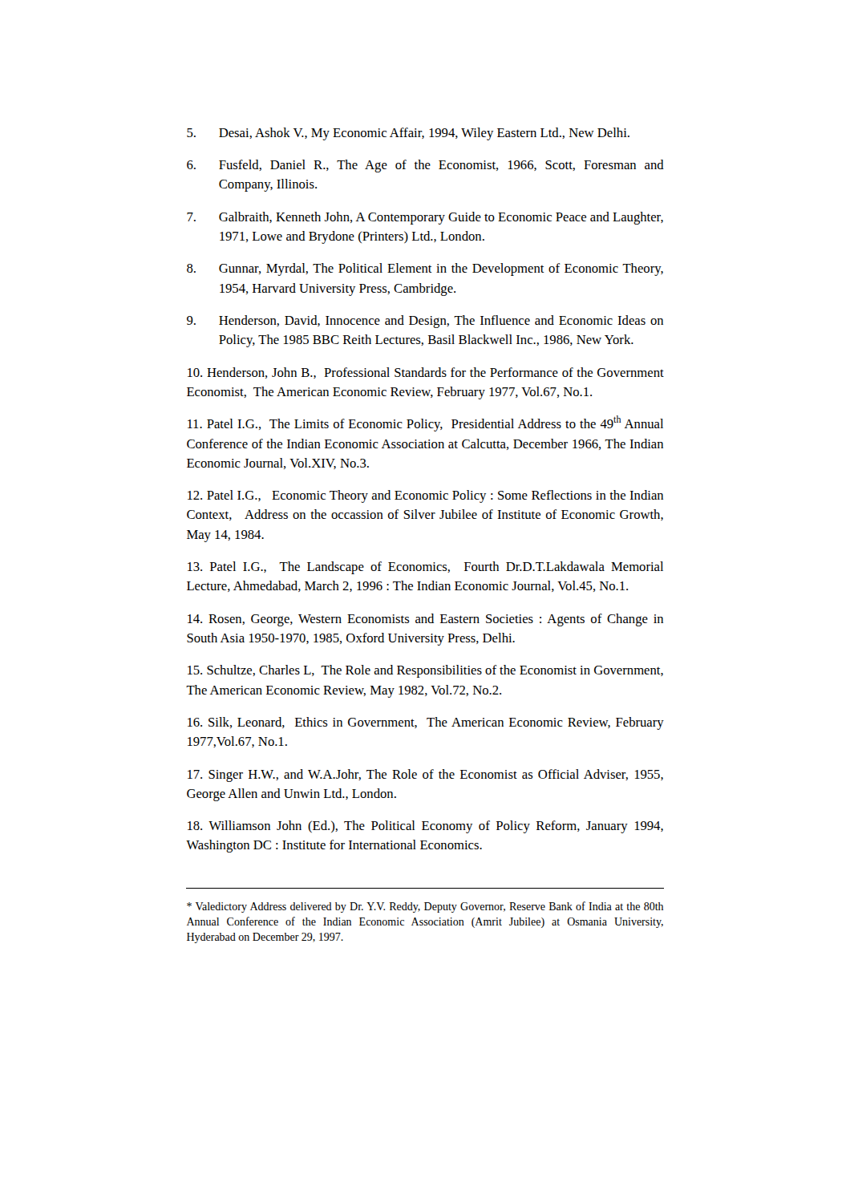5. Desai, Ashok V., My Economic Affair, 1994, Wiley Eastern Ltd., New Delhi.
6. Fusfeld, Daniel R., The Age of the Economist, 1966, Scott, Foresman and Company, Illinois.
7. Galbraith, Kenneth John, A Contemporary Guide to Economic Peace and Laughter, 1971, Lowe and Brydone (Printers) Ltd., London.
8. Gunnar, Myrdal, The Political Element in the Development of Economic Theory, 1954, Harvard University Press, Cambridge.
9. Henderson, David, Innocence and Design, The Influence and Economic Ideas on Policy, The 1985 BBC Reith Lectures, Basil Blackwell Inc., 1986, New York.
10. Henderson, John B., Professional Standards for the Performance of the Government Economist, The American Economic Review, February 1977, Vol.67, No.1.
11. Patel I.G., The Limits of Economic Policy, Presidential Address to the 49th Annual Conference of the Indian Economic Association at Calcutta, December 1966, The Indian Economic Journal, Vol.XIV, No.3.
12. Patel I.G., Economic Theory and Economic Policy : Some Reflections in the Indian Context, Address on the occassion of Silver Jubilee of Institute of Economic Growth, May 14, 1984.
13. Patel I.G., The Landscape of Economics, Fourth Dr.D.T.Lakdawala Memorial Lecture, Ahmedabad, March 2, 1996 : The Indian Economic Journal, Vol.45, No.1.
14. Rosen, George, Western Economists and Eastern Societies : Agents of Change in South Asia 1950-1970, 1985, Oxford University Press, Delhi.
15. Schultze, Charles L, The Role and Responsibilities of the Economist in Government, The American Economic Review, May 1982, Vol.72, No.2.
16. Silk, Leonard, Ethics in Government, The American Economic Review, February 1977,Vol.67, No.1.
17. Singer H.W., and W.A.Johr, The Role of the Economist as Official Adviser, 1955, George Allen and Unwin Ltd., London.
18. Williamson John (Ed.), The Political Economy of Policy Reform, January 1994, Washington DC : Institute for International Economics.
* Valedictory Address delivered by Dr. Y.V. Reddy, Deputy Governor, Reserve Bank of India at the 80th Annual Conference of the Indian Economic Association (Amrit Jubilee) at Osmania University, Hyderabad on December 29, 1997.